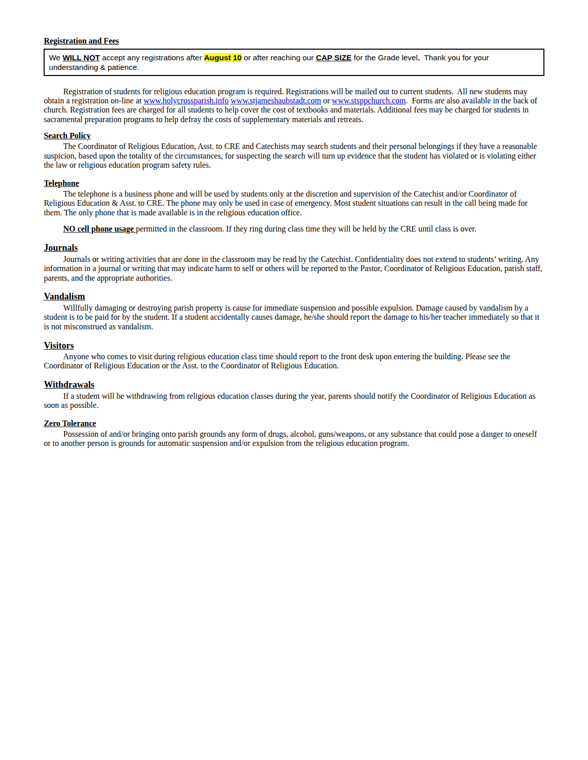Registration and Fees
We WILL NOT accept any registrations after August 10 or after reaching our CAP SIZE for the Grade level. Thank you for your understanding & patience.
Registration of students for religious education program is required. Registrations will be mailed out to current students. All new students may obtain a registration on-line at www.holycrossparish.info www.stjameshaubstadt.com or www.stsppchurch.com. Forms are also available in the back of church. Registration fees are charged for all students to help cover the cost of textbooks and materials. Additional fees may be charged for students in sacramental preparation programs to help defray the costs of supplementary materials and retreats.
Search Policy
The Coordinator of Religious Education, Asst. to CRE and Catechists may search students and their personal belongings if they have a reasonable suspicion, based upon the totality of the circumstances, for suspecting the search will turn up evidence that the student has violated or is violating either the law or religious education program safety rules.
Telephone
The telephone is a business phone and will be used by students only at the discretion and supervision of the Catechist and/or Coordinator of Religious Education & Asst. to CRE. The phone may only be used in case of emergency. Most student situations can result in the call being made for them. The only phone that is made available is in the religious education office.
NO cell phone usage permitted in the classroom. If they ring during class time they will be held by the CRE until class is over.
Journals
Journals or writing activities that are done in the classroom may be read by the Catechist. Confidentiality does not extend to students’ writing. Any information in a journal or writing that may indicate harm to self or others will be reported to the Pastor, Coordinator of Religious Education, parish staff, parents, and the appropriate authorities.
Vandalism
Willfully damaging or destroying parish property is cause for immediate suspension and possible expulsion. Damage caused by vandalism by a student is to be paid for by the student. If a student accidentally causes damage, he/she should report the damage to his/her teacher immediately so that it is not misconstrued as vandalism.
Visitors
Anyone who comes to visit during religious education class time should report to the front desk upon entering the building. Please see the Coordinator of Religious Education or the Asst. to the Coordinator of Religious Education.
Withdrawals
If a student will be withdrawing from religious education classes during the year, parents should notify the Coordinator of Religious Education as soon as possible.
Zero Tolerance
Possession of and/or bringing onto parish grounds any form of drugs, alcohol, guns/weapons, or any substance that could pose a danger to oneself or to another person is grounds for automatic suspension and/or expulsion from the religious education program.